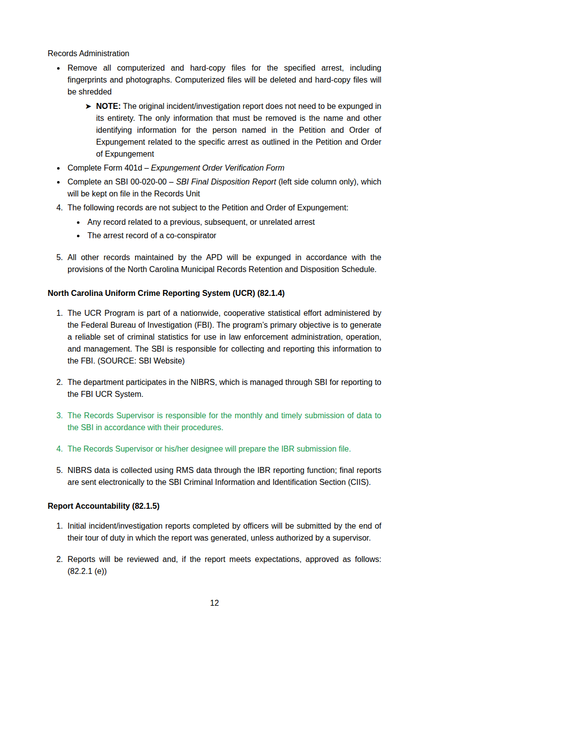Records Administration
Remove all computerized and hard-copy files for the specified arrest, including fingerprints and photographs. Computerized files will be deleted and hard-copy files will be shredded
NOTE: The original incident/investigation report does not need to be expunged in its entirety. The only information that must be removed is the name and other identifying information for the person named in the Petition and Order of Expungement related to the specific arrest as outlined in the Petition and Order of Expungement
Complete Form 401d – Expungement Order Verification Form
Complete an SBI 00-020-00 – SBI Final Disposition Report (left side column only), which will be kept on file in the Records Unit
The following records are not subject to the Petition and Order of Expungement:
Any record related to a previous, subsequent, or unrelated arrest
The arrest record of a co-conspirator
All other records maintained by the APD will be expunged in accordance with the provisions of the North Carolina Municipal Records Retention and Disposition Schedule.
North Carolina Uniform Crime Reporting System (UCR) (82.1.4)
The UCR Program is part of a nationwide, cooperative statistical effort administered by the Federal Bureau of Investigation (FBI). The program’s primary objective is to generate a reliable set of criminal statistics for use in law enforcement administration, operation, and management. The SBI is responsible for collecting and reporting this information to the FBI. (SOURCE: SBI Website)
The department participates in the NIBRS, which is managed through SBI for reporting to the FBI UCR System.
The Records Supervisor is responsible for the monthly and timely submission of data to the SBI in accordance with their procedures.
The Records Supervisor or his/her designee will prepare the IBR submission file.
NIBRS data is collected using RMS data through the IBR reporting function; final reports are sent electronically to the SBI Criminal Information and Identification Section (CIIS).
Report Accountability (82.1.5)
Initial incident/investigation reports completed by officers will be submitted by the end of their tour of duty in which the report was generated, unless authorized by a supervisor.
Reports will be reviewed and, if the report meets expectations, approved as follows: (82.2.1 (e))
12